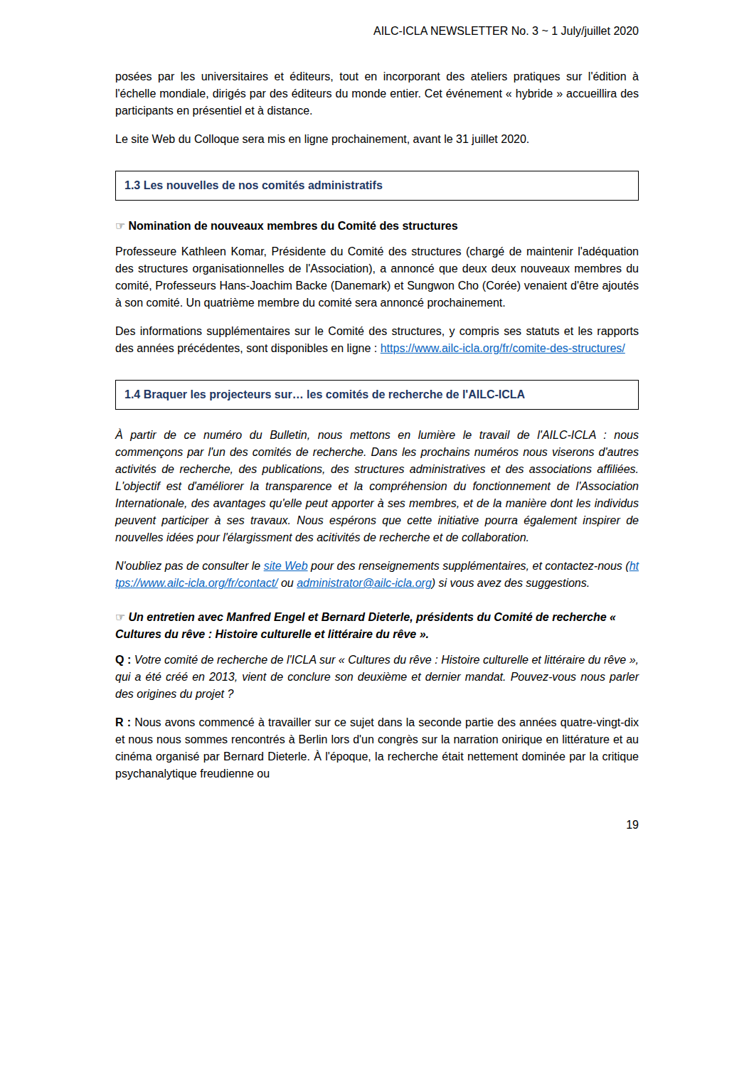AILC-ICLA NEWSLETTER No. 3 ~ 1 July/juillet 2020
posées par les universitaires et éditeurs, tout en incorporant des ateliers pratiques sur l'édition à l'échelle mondiale, dirigés par des éditeurs du monde entier. Cet événement « hybride » accueillira des participants en présentiel et à distance.
Le site Web du Colloque sera mis en ligne prochainement, avant le 31 juillet 2020.
1.3 Les nouvelles de nos comités administratifs
☞ Nomination de nouveaux membres du Comité des structures
Professeure Kathleen Komar, Présidente du Comité des structures (chargé de maintenir l'adéquation des structures organisationnelles de l'Association), a annoncé que deux deux nouveaux membres du comité, Professeurs Hans-Joachim Backe (Danemark) et Sungwon Cho (Corée) venaient d'être ajoutés à son comité. Un quatrième membre du comité sera annoncé prochainement.
Des informations supplémentaires sur le Comité des structures, y compris ses statuts et les rapports des années précédentes, sont disponibles en ligne : https://www.ailc-icla.org/fr/comite-des-structures/
1.4 Braquer les projecteurs sur… les comités de recherche de l'AILC-ICLA
À partir de ce numéro du Bulletin, nous mettons en lumière le travail de l'AILC-ICLA : nous commençons par l'un des comités de recherche. Dans les prochains numéros nous viserons d'autres activités de recherche, des publications, des structures administratives et des associations affiliées. L'objectif est d'améliorer la transparence et la compréhension du fonctionnement de l'Association Internationale, des avantages qu'elle peut apporter à ses membres, et de la manière dont les individus peuvent participer à ses travaux. Nous espérons que cette initiative pourra également inspirer de nouvelles idées pour l'élargissment des acitivités de recherche et de collaboration.
N'oubliez pas de consulter le site Web pour des renseignements supplémentaires, et contactez-nous (https://www.ailc-icla.org/fr/contact/ ou administrator@ailc-icla.org) si vous avez des suggestions.
☞ Un entretien avec Manfred Engel et Bernard Dieterle, présidents du Comité de recherche « Cultures du rêve : Histoire culturelle et littéraire du rêve ».
Q : Votre comité de recherche de l'ICLA sur « Cultures du rêve : Histoire culturelle et littéraire du rêve », qui a été créé en 2013, vient de conclure son deuxième et dernier mandat. Pouvez-vous nous parler des origines du projet ?
R : Nous avons commencé à travailler sur ce sujet dans la seconde partie des années quatre-vingt-dix et nous nous sommes rencontrés à Berlin lors d'un congrès sur la narration onirique en littérature et au cinéma organisé par Bernard Dieterle. À l'époque, la recherche était nettement dominée par la critique psychanalytique freudienne ou
19